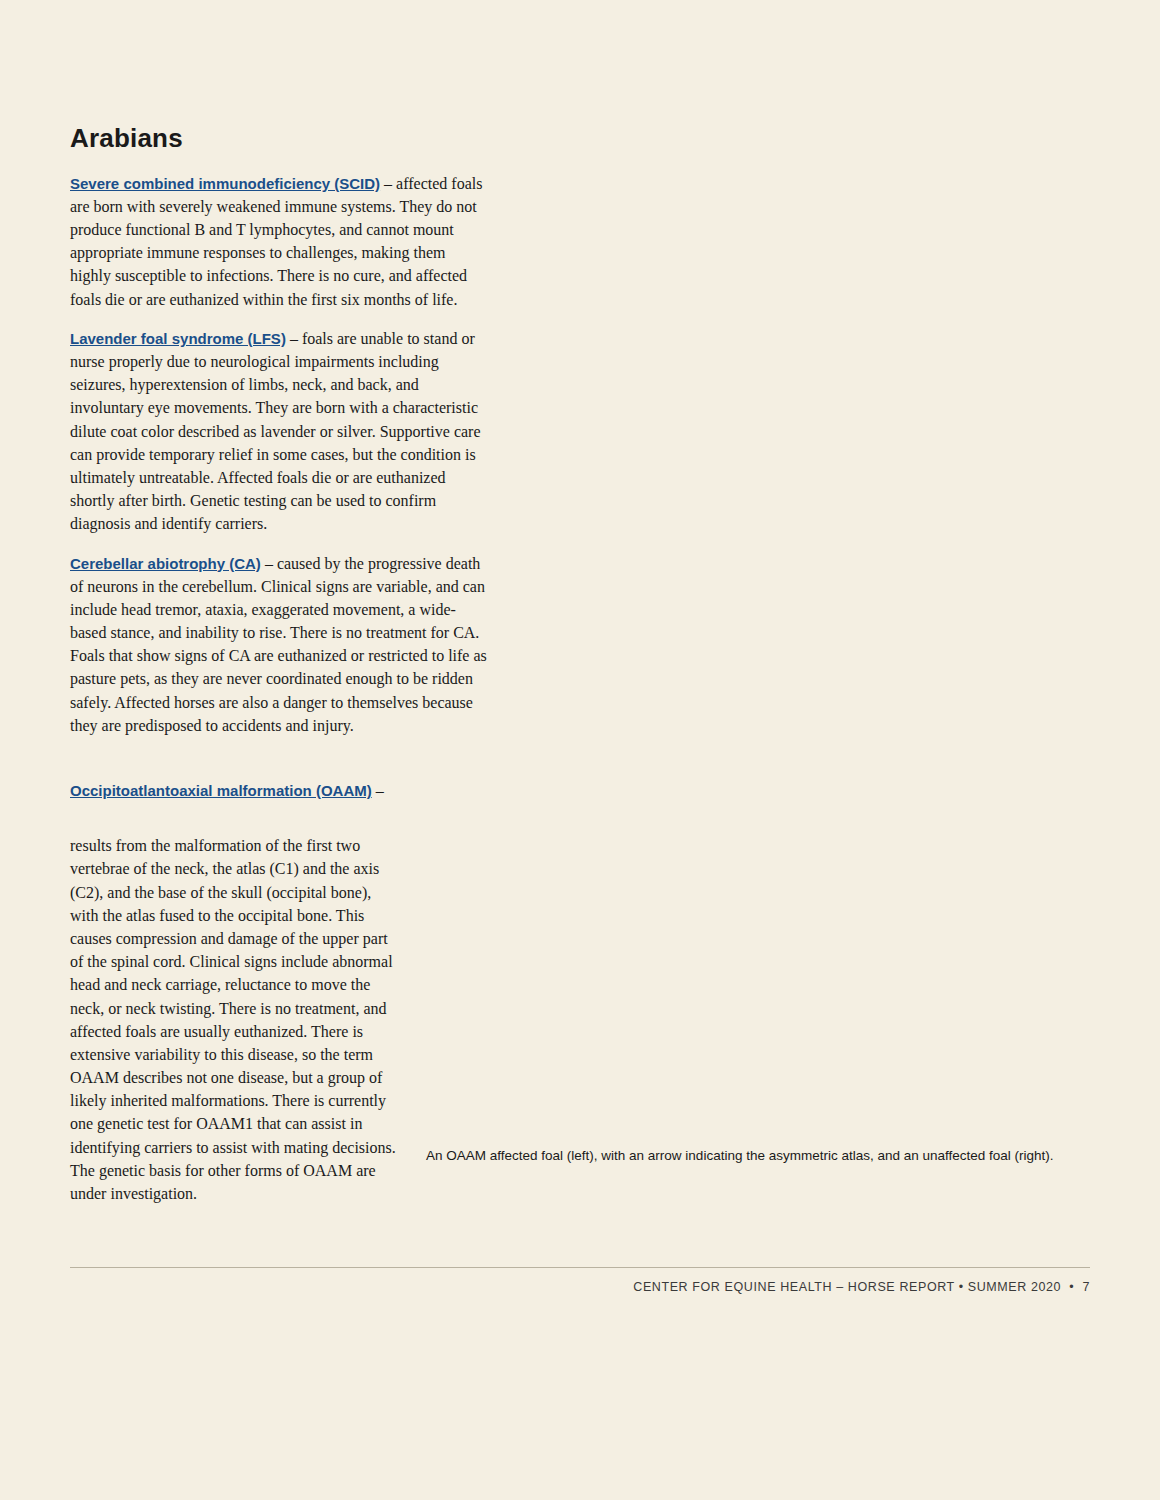Arabians
Severe combined immunodeficiency (SCID) – affected foals are born with severely weakened immune systems. They do not produce functional B and T lymphocytes, and cannot mount appropriate immune responses to challenges, making them highly susceptible to infections. There is no cure, and affected foals die or are euthanized within the first six months of life.
Lavender foal syndrome (LFS) – foals are unable to stand or nurse properly due to neurological impairments including seizures, hyperextension of limbs, neck, and back, and involuntary eye movements. They are born with a characteristic dilute coat color described as lavender or silver. Supportive care can provide temporary relief in some cases, but the condition is ultimately untreatable. Affected foals die or are euthanized shortly after birth. Genetic testing can be used to confirm diagnosis and identify carriers.
Cerebellar abiotrophy (CA) – caused by the progressive death of neurons in the cerebellum. Clinical signs are variable, and can include head tremor, ataxia, exaggerated movement, a wide-based stance, and inability to rise. There is no treatment for CA. Foals that show signs of CA are euthanized or restricted to life as pasture pets, as they are never coordinated enough to be ridden safely. Affected horses are also a danger to themselves because they are predisposed to accidents and injury.
Occipitoatlantoaxial malformation (OAAM) –
results from the malformation of the first two vertebrae of the neck, the atlas (C1) and the axis (C2), and the base of the skull (occipital bone), with the atlas fused to the occipital bone. This causes compression and damage of the upper part of the spinal cord. Clinical signs include abnormal head and neck carriage, reluctance to move the neck, or neck twisting. There is no treatment, and affected foals are usually euthanized. There is extensive variability to this disease, so the term OAAM describes not one disease, but a group of likely inherited malformations. There is currently one genetic test for OAAM1 that can assist in identifying carriers to assist with mating decisions. The genetic basis for other forms of OAAM are under investigation.
An OAAM affected foal (left), with an arrow indicating the asymmetric atlas, and an unaffected foal (right).
CENTER FOR EQUINE HEALTH – HORSE REPORT • SUMMER 2020 • 7